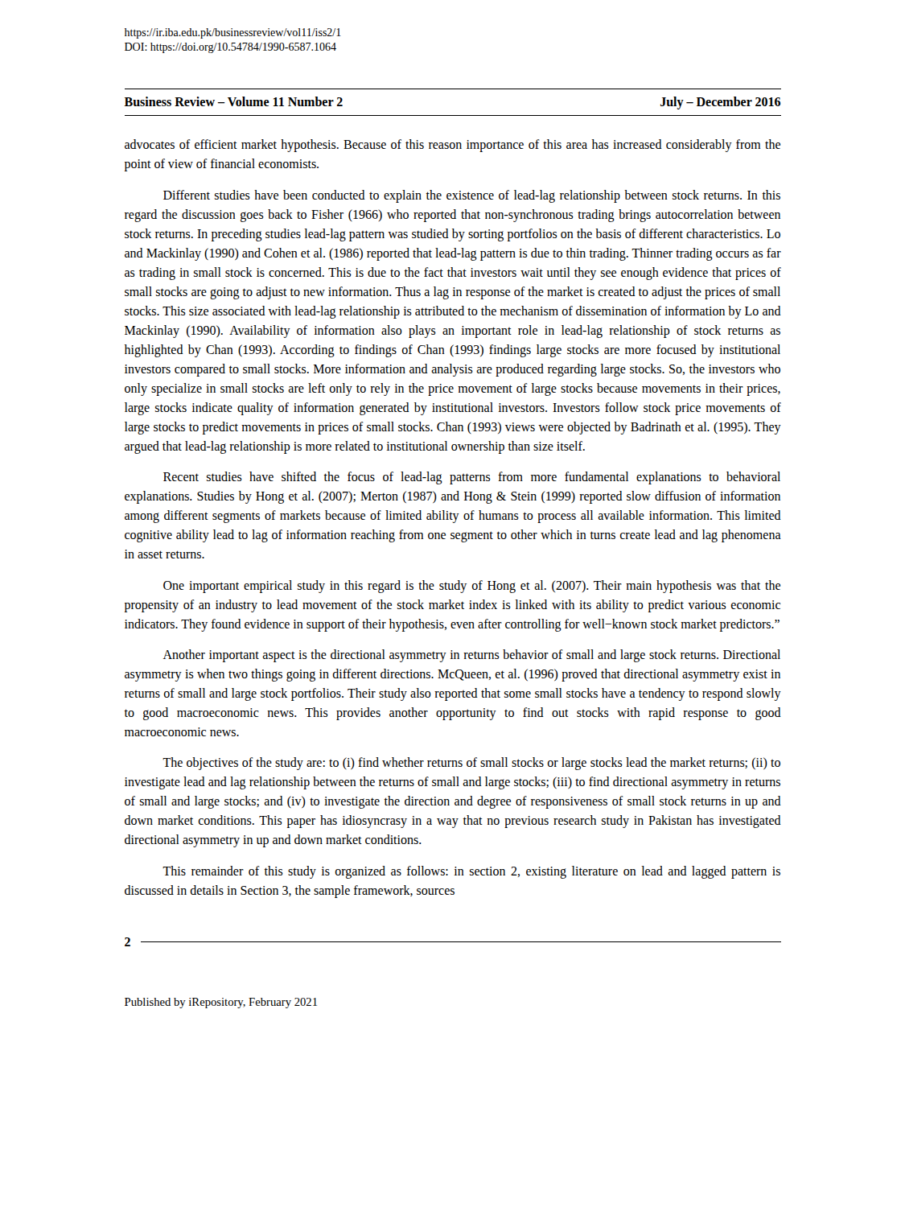https://ir.iba.edu.pk/businessreview/vol11/iss2/1
DOI: https://doi.org/10.54784/1990-6587.1064
Business Review – Volume 11 Number 2 July – December 2016
advocates of efficient market hypothesis. Because of this reason importance of this area has increased considerably from the point of view of financial economists.
Different studies have been conducted to explain the existence of lead-lag relationship between stock returns. In this regard the discussion goes back to Fisher (1966) who reported that non-synchronous trading brings autocorrelation between stock returns. In preceding studies lead-lag pattern was studied by sorting portfolios on the basis of different characteristics. Lo and Mackinlay (1990) and Cohen et al. (1986) reported that lead-lag pattern is due to thin trading. Thinner trading occurs as far as trading in small stock is concerned. This is due to the fact that investors wait until they see enough evidence that prices of small stocks are going to adjust to new information. Thus a lag in response of the market is created to adjust the prices of small stocks. This size associated with lead-lag relationship is attributed to the mechanism of dissemination of information by Lo and Mackinlay (1990). Availability of information also plays an important role in lead-lag relationship of stock returns as highlighted by Chan (1993). According to findings of Chan (1993) findings large stocks are more focused by institutional investors compared to small stocks. More information and analysis are produced regarding large stocks. So, the investors who only specialize in small stocks are left only to rely in the price movement of large stocks because movements in their prices, large stocks indicate quality of information generated by institutional investors. Investors follow stock price movements of large stocks to predict movements in prices of small stocks. Chan (1993) views were objected by Badrinath et al. (1995). They argued that lead-lag relationship is more related to institutional ownership than size itself.
Recent studies have shifted the focus of lead-lag patterns from more fundamental explanations to behavioral explanations. Studies by Hong et al. (2007); Merton (1987) and Hong & Stein (1999) reported slow diffusion of information among different segments of markets because of limited ability of humans to process all available information. This limited cognitive ability lead to lag of information reaching from one segment to other which in turns create lead and lag phenomena in asset returns.
One important empirical study in this regard is the study of Hong et al. (2007). Their main hypothesis was that the propensity of an industry to lead movement of the stock market index is linked with its ability to predict various economic indicators. They found evidence in support of their hypothesis, even after controlling for well−known stock market predictors.”
Another important aspect is the directional asymmetry in returns behavior of small and large stock returns. Directional asymmetry is when two things going in different directions. McQueen, et al. (1996) proved that directional asymmetry exist in returns of small and large stock portfolios. Their study also reported that some small stocks have a tendency to respond slowly to good macroeconomic news. This provides another opportunity to find out stocks with rapid response to good macroeconomic news.
The objectives of the study are: to (i) find whether returns of small stocks or large stocks lead the market returns; (ii) to investigate lead and lag relationship between the returns of small and large stocks; (iii) to find directional asymmetry in returns of small and large stocks; and (iv) to investigate the direction and degree of responsiveness of small stock returns in up and down market conditions. This paper has idiosyncrasy in a way that no previous research study in Pakistan has investigated directional asymmetry in up and down market conditions.
This remainder of this study is organized as follows: in section 2, existing literature on lead and lagged pattern is discussed in details in Section 3, the sample framework, sources
2
Published by iRepository, February 2021